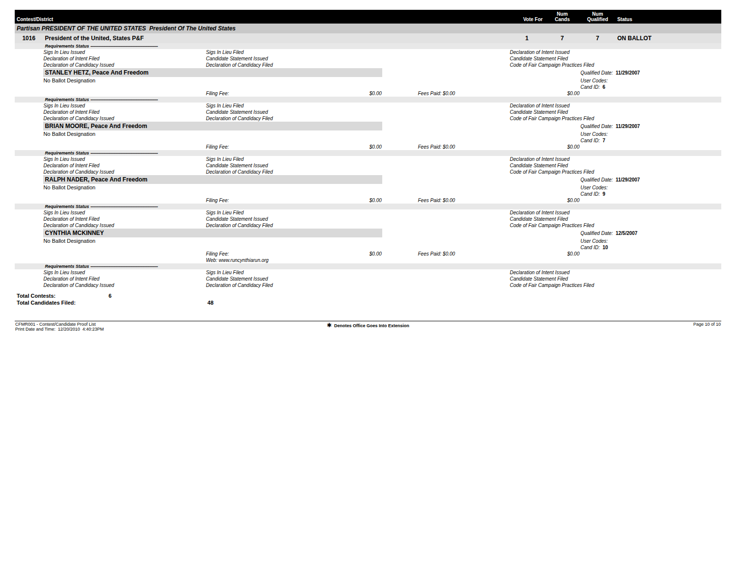| Contest/District | | | | | | Vote For | Num Cands | Num Qualified | Status |
| Partisan PRESIDENT OF THE UNITED STATES President Of The United States |
| 1016 | President of the United, States P&F | 1 | 7 | 7 | ON BALLOT |
| | Requirements Status ------------------------------------------------------- | |
| | Sigs In Lieu Issued | Sigs In Lieu Filed | | Declaration of Intent Issued |
| | Declaration of Intent Filed | Candidate Statement Issued | | Candidate Statement Filed |
| | Declaration of Candidacy Issued | Declaration of Candidacy Filed | | Code of Fair Campaign Practices Filed |
| | STANLEY HETZ, Peace And Freedom | | Qualified Date: 11/29/2007 |
| | No Ballot Designation | | User Codes: |
| | Cand ID: 6 |
| | Filing Fee: | $0.00 | | Fees Paid: $0.00 | $0.00 | |
| | Requirements Status ------------------------------------------------------- | |
| | Sigs In Lieu Issued | Sigs In Lieu Filed | | Declaration of Intent Issued |
| | Declaration of Intent Filed | Candidate Statement Issued | | Candidate Statement Filed |
| | Declaration of Candidacy Issued | Declaration of Candidacy Filed | | Code of Fair Campaign Practices Filed |
| | BRIAN MOORE, Peace And Freedom | | Qualified Date: 11/29/2007 |
| | No Ballot Designation | | User Codes: |
| | Cand ID: 7 |
| | Filing Fee: | $0.00 | | Fees Paid: $0.00 | $0.00 | |
| | Requirements Status ------------------------------------------------------- | |
| | Sigs In Lieu Issued | Sigs In Lieu Filed | | Declaration of Intent Issued |
| | Declaration of Intent Filed | Candidate Statement Issued | | Candidate Statement Filed |
| | Declaration of Candidacy Issued | Declaration of Candidacy Filed | | Code of Fair Campaign Practices Filed |
| | RALPH NADER, Peace And Freedom | | Qualified Date: 11/29/2007 |
| | No Ballot Designation | | User Codes: |
| | Cand ID: 9 |
| | Filing Fee: | $0.00 | | Fees Paid: $0.00 | $0.00 | |
| | Requirements Status ------------------------------------------------------- | |
| | Sigs In Lieu Issued | Sigs In Lieu Filed | | Declaration of Intent Issued |
| | Declaration of Intent Filed | Candidate Statement Issued | | Candidate Statement Filed |
| | Declaration of Candidacy Issued | Declaration of Candidacy Filed | | Code of Fair Campaign Practices Filed |
| | CYNTHIA MCKINNEY | | Qualified Date: 12/5/2007 |
| | No Ballot Designation | | User Codes: |
| | Cand ID: 10 |
| | Filing Fee: | $0.00 | | Fees Paid: $0.00 | $0.00 | |
| | Web: www.runcynthiarun.org | |
| | Requirements Status ------------------------------------------------------- | |
| | Sigs In Lieu Issued | Sigs In Lieu Filed | | Declaration of Intent Issued |
| | Declaration of Intent Filed | Candidate Statement Issued | | Candidate Statement Filed |
| | Declaration of Candidacy Issued | Declaration of Candidacy Filed | | Code of Fair Campaign Practices Filed |
| Total Contests: | 6 | |
| Total Candidates Filed: | | 48 | |
| CFMR001 - Contest/Candidate Proof List Print Date and Time: 12/20/2010 4:40:23PM | ✱ Denotes Office Goes Into Extension | Page 10 of 10 |